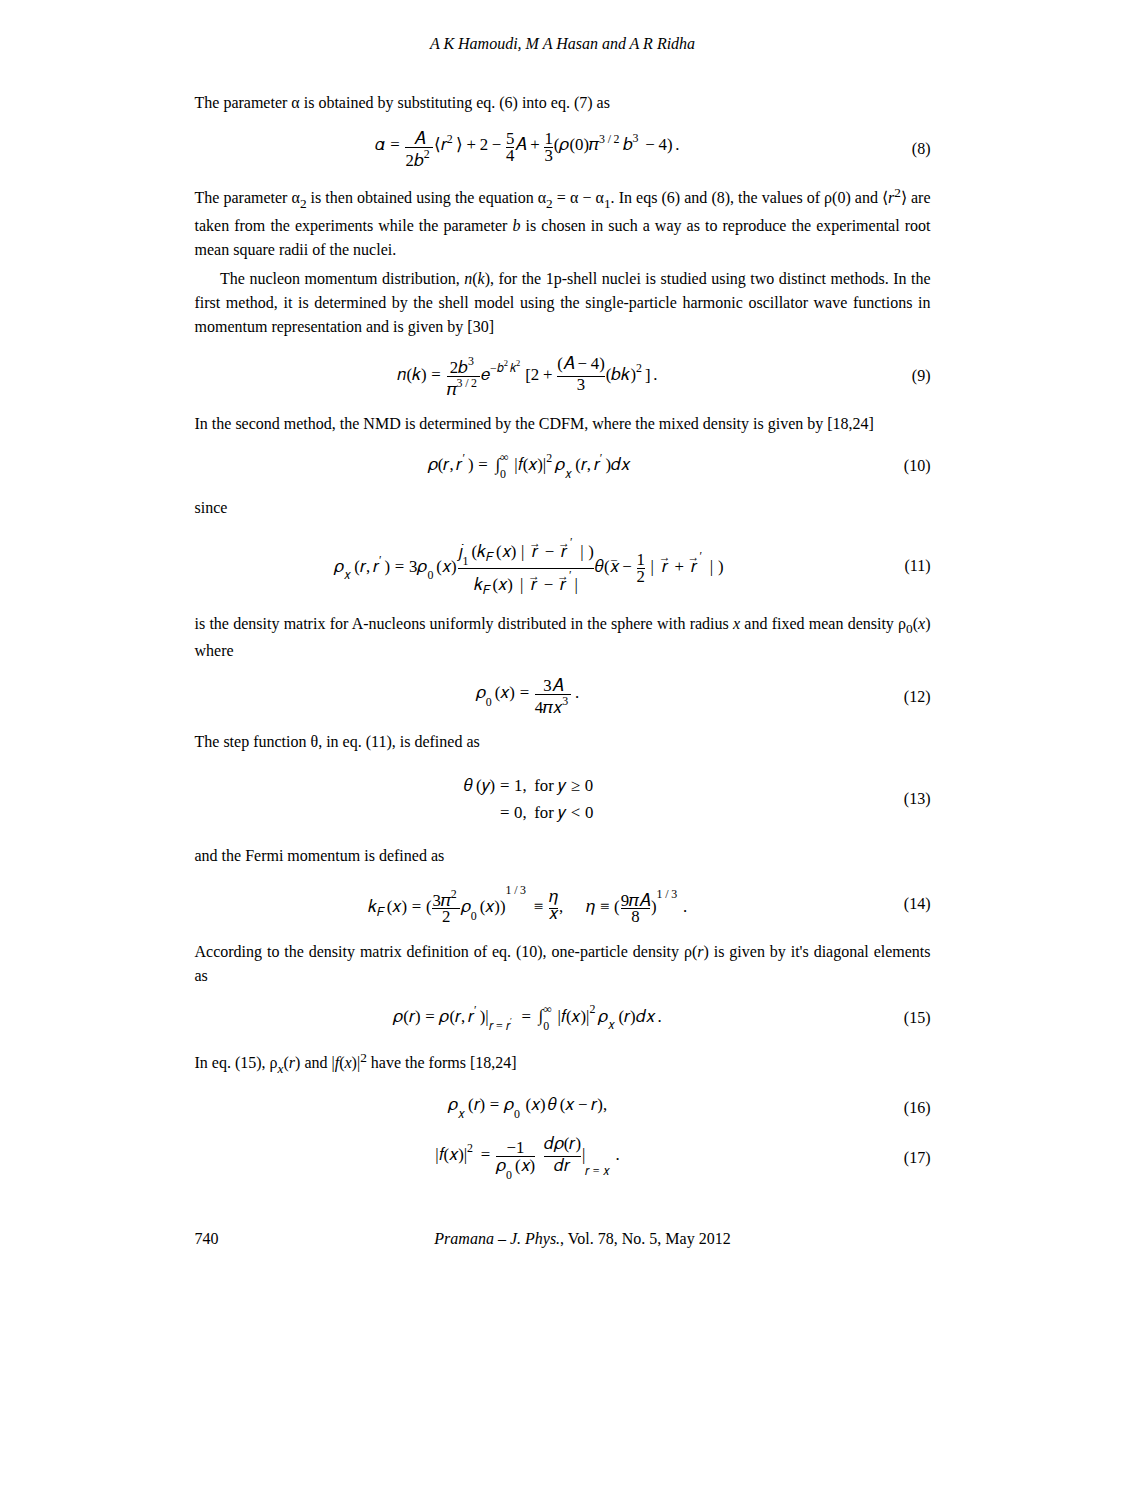A K Hamoudi, M A Hasan and A R Ridha
The parameter α is obtained by substituting eq. (6) into eq. (7) as
α = A2b2 ⟨r2⟩ +2 − 54A + 13 ( ρ(0) π3/2 b3 −4 ) .
(8)
The parameter α2 is then obtained using the equation α2 = α − α1. In eqs (6) and (8), the values of ρ(0) and ⟨r2⟩ are taken from the experiments while the parameter b is chosen in such a way as to reproduce the experimental root mean square radii of the nuclei.
The nucleon momentum distribution, n(k), for the 1p-shell nuclei is studied using two distinct methods. In the first method, it is determined by the shell model using the single-particle harmonic oscillator wave functions in momentum representation and is given by [30]
n(k) = 2b3π3/2 e−b2k2 [ 2 + (A−4)3 (bk)2 ] .
(9)
In the second method, the NMD is determined by the CDFM, where the mixed density is given by [18,24]
ρ(r,r′) = ∫0∞ |f(x)|2 ρx (r,r′) dx
(10)
since
ρx (r,r′) = 3ρ0(x) j1 ( kF(x) |r→−r→′| ) kF(x) |r→−r→′| θ ( x¯ − 12 |r→+r→′| )
(11)
is the density matrix for A-nucleons uniformly distributed in the sphere with radius x and fixed mean density ρ0(x) where
ρ0(x) = 3A4πx3 .
(12)
The step function θ, in eq. (11), is defined as
θ(y)=1, for y≥0
=0, for y<0
(13)
and the Fermi momentum is defined as
kF(x) = ( 3π22 ρ0(x) ) 1/3 ≡ ηx , η ≡ ( 9πA8 ) 1/3 .
(14)
According to the density matrix definition of eq. (10), one-particle density ρ(r) is given by it's diagonal elements as
ρ(r) = ρ(r,r′) | r=r′ = ∫0∞ |f(x)|2 ρx(r) dx .
(15)
In eq. (15), ρx(r) and |f(x)|2 have the forms [18,24]
ρx(r) = ρ0 (x) θ (x−r) ,
(16)
|f(x)|2 = −1 ρ0(x) dρ(r)dr | r=x .
(17)
740
Pramana – J. Phys., Vol. 78, No. 5, May 2012